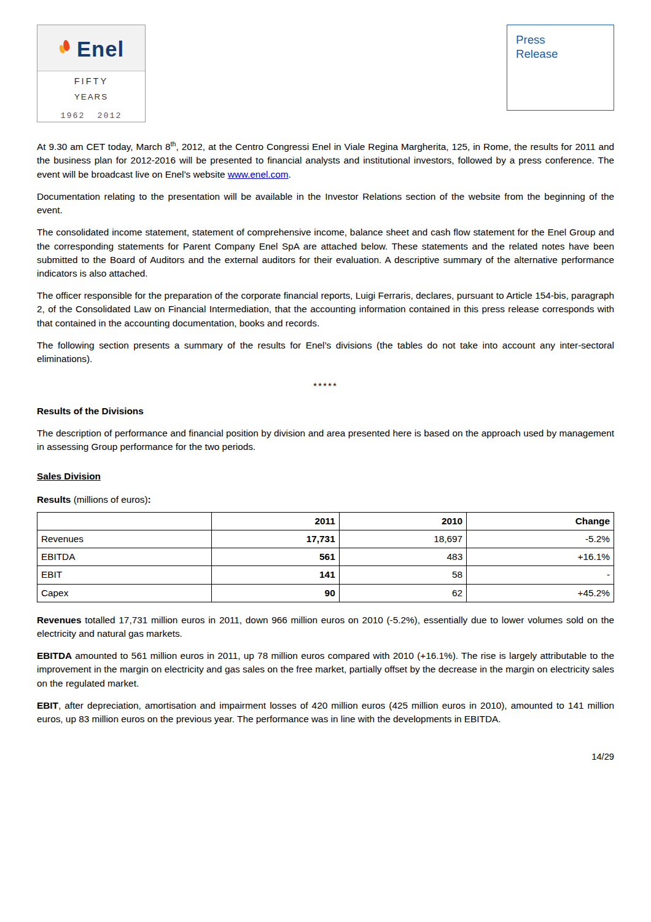Enel
FIFTY
YEARS
1962 2012
Press Release
At 9.30 am CET today, March 8th, 2012, at the Centro Congressi Enel in Viale Regina Margherita, 125, in Rome, the results for 2011 and the business plan for 2012-2016 will be presented to financial analysts and institutional investors, followed by a press conference. The event will be broadcast live on Enel’s website www.enel.com.
Documentation relating to the presentation will be available in the Investor Relations section of the website from the beginning of the event.
The consolidated income statement, statement of comprehensive income, balance sheet and cash flow statement for the Enel Group and the corresponding statements for Parent Company Enel SpA are attached below. These statements and the related notes have been submitted to the Board of Auditors and the external auditors for their evaluation. A descriptive summary of the alternative performance indicators is also attached.
The officer responsible for the preparation of the corporate financial reports, Luigi Ferraris, declares, pursuant to Article 154-bis, paragraph 2, of the Consolidated Law on Financial Intermediation, that the accounting information contained in this press release corresponds with that contained in the accounting documentation, books and records.
The following section presents a summary of the results for Enel’s divisions (the tables do not take into account any inter-sectoral eliminations).
*****
Results of the Divisions
The description of performance and financial position by division and area presented here is based on the approach used by management in assessing Group performance for the two periods.
Sales Division
Results (millions of euros):
| | 2011 | 2010 | Change |
| --- | --- | --- | --- |
| Revenues | 17,731 | 18,697 | -5.2% |
| EBITDA | 561 | 483 | +16.1% |
| EBIT | 141 | 58 | - |
| Capex | 90 | 62 | +45.2% |
Revenues totalled 17,731 million euros in 2011, down 966 million euros on 2010 (-5.2%), essentially due to lower volumes sold on the electricity and natural gas markets.
EBITDA amounted to 561 million euros in 2011, up 78 million euros compared with 2010 (+16.1%). The rise is largely attributable to the improvement in the margin on electricity and gas sales on the free market, partially offset by the decrease in the margin on electricity sales on the regulated market.
EBIT, after depreciation, amortisation and impairment losses of 420 million euros (425 million euros in 2010), amounted to 141 million euros, up 83 million euros on the previous year. The performance was in line with the developments in EBITDA.
14/29